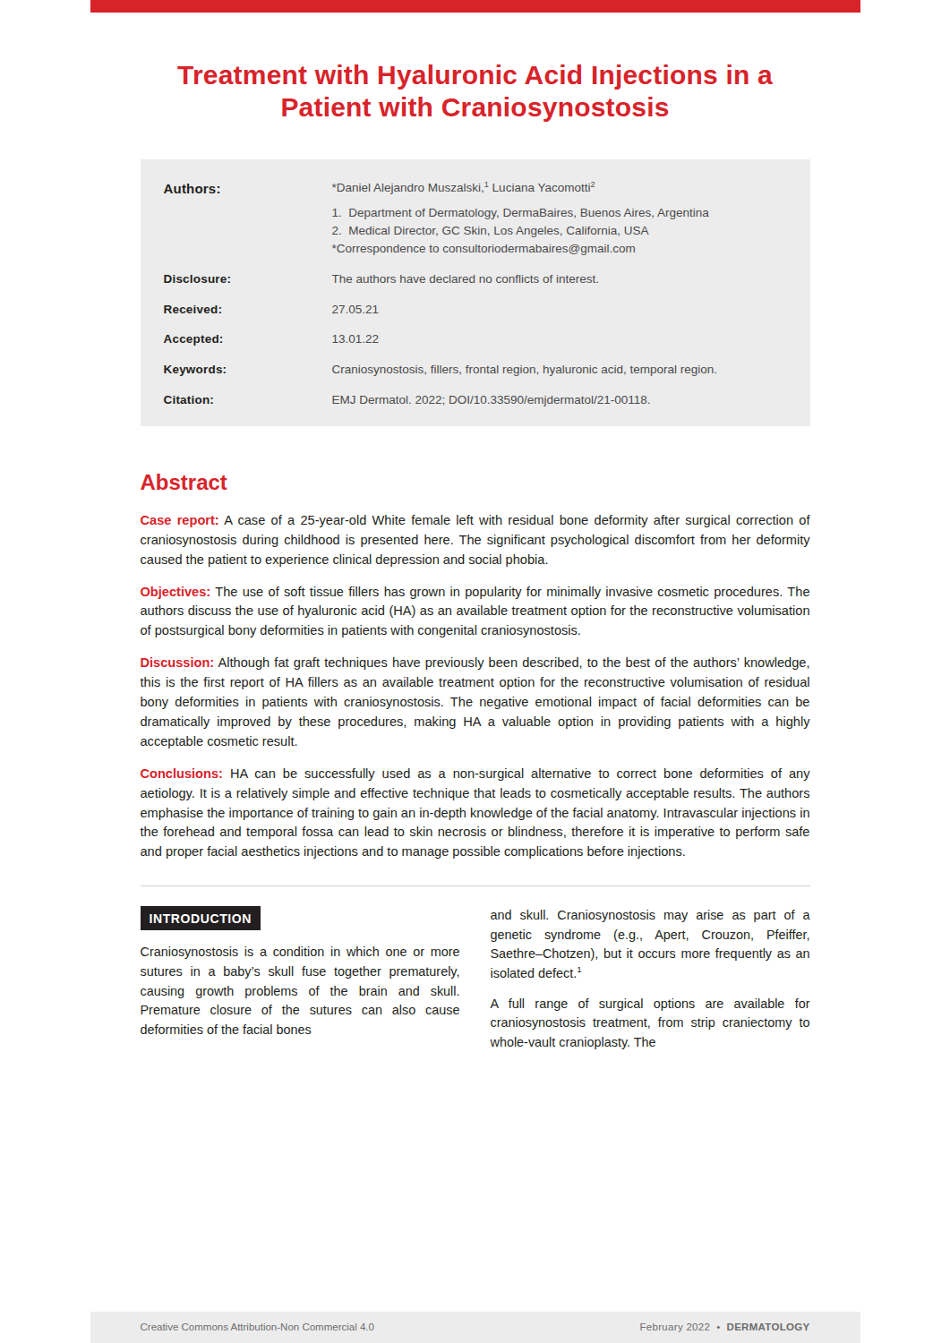Treatment with Hyaluronic Acid Injections in a
Patient with Craniosynostosis
| Authors: | *Daniel Alejandro Muszalski, 1 Luciana Yacomotti 2 1. Department of Dermatology, DermaBaires, Buenos Aires, Argentina 2. Medical Director, GC Skin, Los Angeles, California, USA *Correspondence to consultoriodermabaires@gmail.com |
| Disclosure: | The authors have declared no conflicts of interest. |
| Received: | 27.05.21 |
| Accepted: | 13.01.22 |
| Keywords: | Craniosynostosis, fillers, frontal region, hyaluronic acid, temporal region. |
| Citation: | EMJ Dermatol. 2022; DOI/10.33590/emjdermatol/21-00118. |
Abstract
Case report: A case of a 25-year-old White female left with residual bone deformity after surgical correction of craniosynostosis during childhood is presented here. The significant psychological discomfort from her deformity caused the patient to experience clinical depression and social phobia.
Objectives: The use of soft tissue fillers has grown in popularity for minimally invasive cosmetic procedures. The authors discuss the use of hyaluronic acid (HA) as an available treatment option for the reconstructive volumisation of postsurgical bony deformities in patients with congenital craniosynostosis.
Discussion: Although fat graft techniques have previously been described, to the best of the authors’ knowledge, this is the first report of HA fillers as an available treatment option for the reconstructive volumisation of residual bony deformities in patients with craniosynostosis. The negative emotional impact of facial deformities can be dramatically improved by these procedures, making HA a valuable option in providing patients with a highly acceptable cosmetic result.
Conclusions: HA can be successfully used as a non-surgical alternative to correct bone deformities of any aetiology. It is a relatively simple and effective technique that leads to cosmetically acceptable results. The authors emphasise the importance of training to gain an in-depth knowledge of the facial anatomy. Intravascular injections in the forehead and temporal fossa can lead to skin necrosis or blindness, therefore it is imperative to perform safe and proper facial aesthetics injections and to manage possible complications before injections.
INTRODUCTION
Craniosynostosis is a condition in which one or more sutures in a baby’s skull fuse together prematurely, causing growth problems of the brain and skull. Premature closure of the sutures can also cause deformities of the facial bones
and skull. Craniosynostosis may arise as part of a genetic syndrome (e.g., Apert, Crouzon, Pfeiffer, Saethre–Chotzen), but it occurs more frequently as an isolated defect.1
A full range of surgical options are available for craniosynostosis treatment, from strip craniectomy to whole-vault cranioplasty. The
Creative Commons Attribution-Non Commercial 4.0
February 2022 • DERMATOLOGY